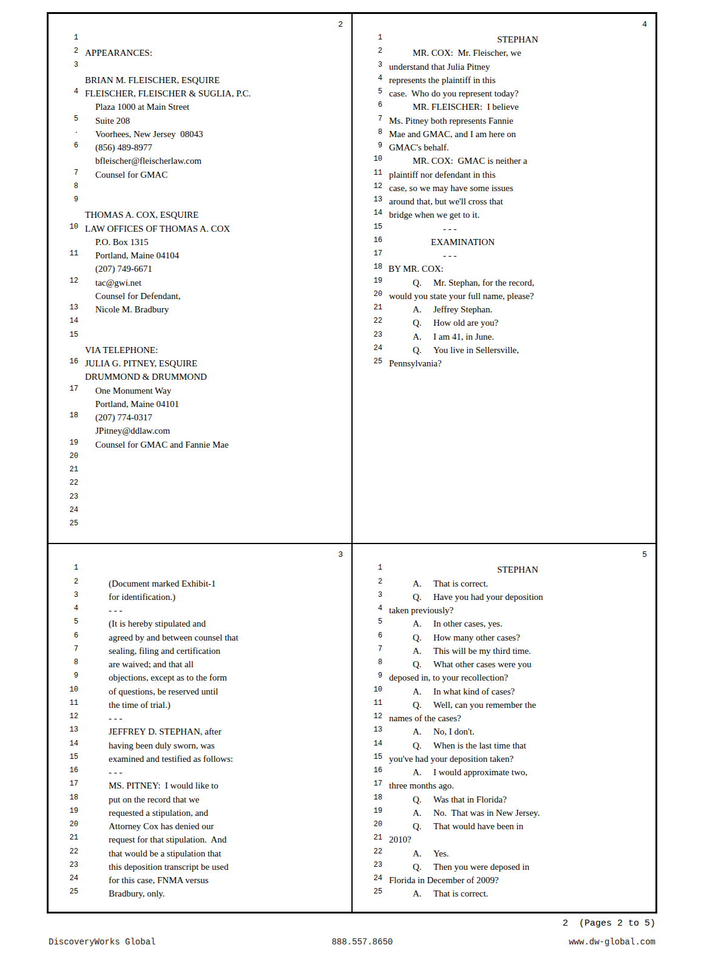| 2 / 1 / / / 2 / APPEARANCES: / / 3 / / / / BRIAN M. FLEISCHER, ESQUIRE / / 4 / FLEISCHER, FLEISCHER & SUGLIA, P.C. / / / Plaza 1000 at Main Street / / 5 / Suite 208 / / · / Voorhees, New Jersey 08043 / / 6 / (856) 489-8977 / / / bfleischer@fleischerlaw.com / / 7 / Counsel for GMAC / / 8 / / / 9 / / / / THOMAS A. COX, ESQUIRE / / 10 / LAW OFFICES OF THOMAS A. COX / / / P.O. Box 1315 / / 11 / Portland, Maine 04104 / / / (207) 749-6671 / / 12 / tac@gwi.net / / / Counsel for Defendant, / / 13 / Nicole M. Bradbury / / 14 / / / 15 / / / / VIA TELEPHONE: / / 16 / JULIA G. PITNEY, ESQUIRE / / / DRUMMOND & DRUMMOND / / 17 / One Monument Way / / / Portland, Maine 04101 / / 18 / (207) 774-0317 / / / JPitney@ddlaw.com / / 19 / Counsel for GMAC and Fannie Mae / / 20 / / / 21 / / / 22 / / / 23 / / / 24 / / / 25 / / | 4 / 1 / STEPHAN / / 2 / MR. COX: Mr. Fleischer, we / / 3 / understand that Julia Pitney / / 4 / represents the plaintiff in this / / 5 / case. Who do you represent today? / / 6 / MR. FLEISCHER: I believe / / 7 / Ms. Pitney both represents Fannie / / 8 / Mae and GMAC, and I am here on / / 9 / GMAC's behalf. / / 10 / MR. COX: GMAC is neither a / / 11 / plaintiff nor defendant in this / / 12 / case, so we may have some issues / / 13 / around that, but we'll cross that / / 14 / bridge when we get to it. / / 15 / - - - / / 16 / EXAMINATION / / 17 / - - - / / 18 / BY MR. COX: / / 19 / Q. Mr. Stephan, for the record, / / 20 / would you state your full name, please? / / 21 / A. Jeffrey Stephan. / / 22 / Q. How old are you? / / 23 / A. I am 41, in June. / / 24 / Q. You live in Sellersville, / / 25 / Pennsylvania? / |
| 3 / 1 / / / 2 / (Document marked Exhibit-1 / / 3 / for identification.) / / 4 / - - - / / 5 / (It is hereby stipulated and / / 6 / agreed by and between counsel that / / 7 / sealing, filing and certification / / 8 / are waived; and that all / / 9 / objections, except as to the form / / 10 / of questions, be reserved until / / 11 / the time of trial.) / / 12 / - - - / / 13 / JEFFREY D. STEPHAN, after / / 14 / having been duly sworn, was / / 15 / examined and testified as follows: / / 16 / - - - / / 17 / MS. PITNEY: I would like to / / 18 / put on the record that we / / 19 / requested a stipulation, and / / 20 / Attorney Cox has denied our / / 21 / request for that stipulation. And / / 22 / that would be a stipulation that / / 23 / this deposition transcript be used / / 24 / for this case, FNMA versus / / 25 / Bradbury, only. / | 5 / 1 / STEPHAN / / 2 / A. That is correct. / / 3 / Q. Have you had your deposition / / 4 / taken previously? / / 5 / A. In other cases, yes. / / 6 / Q. How many other cases? / / 7 / A. This will be my third time. / / 8 / Q. What other cases were you / / 9 / deposed in, to your recollection? / / 10 / A. In what kind of cases? / / 11 / Q. Well, can you remember the / / 12 / names of the cases? / / 13 / A. No, I don't. / / 14 / Q. When is the last time that / / 15 / you've had your deposition taken? / / 16 / A. I would approximate two, / / 17 / three months ago. / / 18 / Q. Was that in Florida? / / 19 / A. No. That was in New Jersey. / / 20 / Q. That would have been in / / 21 / 2010? / / 22 / A. Yes. / / 23 / Q. Then you were deposed in / / 24 / Florida in December of 2009? / / 25 / A. That is correct. / |
2 (Pages 2 to 5)
DiscoveryWorks Global 888.557.8650 www.dw-global.com